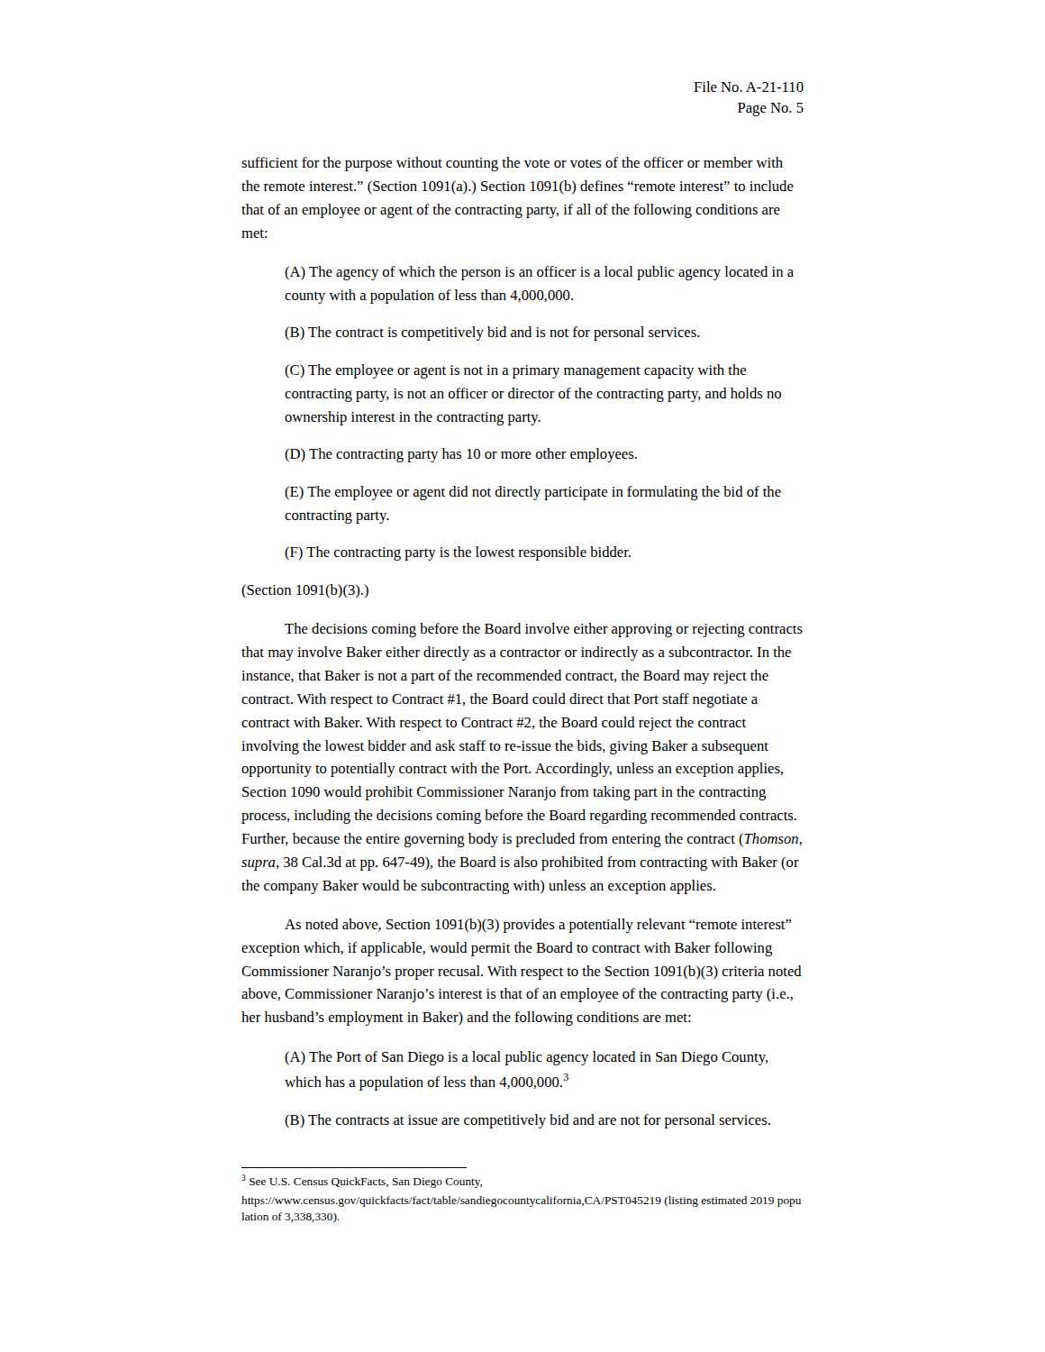File No. A-21-110
Page No. 5
sufficient for the purpose without counting the vote or votes of the officer or member with the remote interest.” (Section 1091(a).) Section 1091(b) defines “remote interest” to include that of an employee or agent of the contracting party, if all of the following conditions are met:
(A) The agency of which the person is an officer is a local public agency located in a county with a population of less than 4,000,000.
(B) The contract is competitively bid and is not for personal services.
(C) The employee or agent is not in a primary management capacity with the contracting party, is not an officer or director of the contracting party, and holds no ownership interest in the contracting party.
(D) The contracting party has 10 or more other employees.
(E) The employee or agent did not directly participate in formulating the bid of the contracting party.
(F) The contracting party is the lowest responsible bidder.
(Section 1091(b)(3).)
The decisions coming before the Board involve either approving or rejecting contracts that may involve Baker either directly as a contractor or indirectly as a subcontractor. In the instance, that Baker is not a part of the recommended contract, the Board may reject the contract. With respect to Contract #1, the Board could direct that Port staff negotiate a contract with Baker. With respect to Contract #2, the Board could reject the contract involving the lowest bidder and ask staff to re-issue the bids, giving Baker a subsequent opportunity to potentially contract with the Port. Accordingly, unless an exception applies, Section 1090 would prohibit Commissioner Naranjo from taking part in the contracting process, including the decisions coming before the Board regarding recommended contracts. Further, because the entire governing body is precluded from entering the contract (Thomson, supra, 38 Cal.3d at pp. 647-49), the Board is also prohibited from contracting with Baker (or the company Baker would be subcontracting with) unless an exception applies.
As noted above, Section 1091(b)(3) provides a potentially relevant “remote interest” exception which, if applicable, would permit the Board to contract with Baker following Commissioner Naranjo’s proper recusal. With respect to the Section 1091(b)(3) criteria noted above, Commissioner Naranjo’s interest is that of an employee of the contracting party (i.e., her husband’s employment in Baker) and the following conditions are met:
(A) The Port of San Diego is a local public agency located in San Diego County, which has a population of less than 4,000,000.3
(B) The contracts at issue are competitively bid and are not for personal services.
3 See U.S. Census QuickFacts, San Diego County,
https://www.census.gov/quickfacts/fact/table/sandiegocountycalifornia,CA/PST045219 (listing estimated 2019 population of 3,338,330).